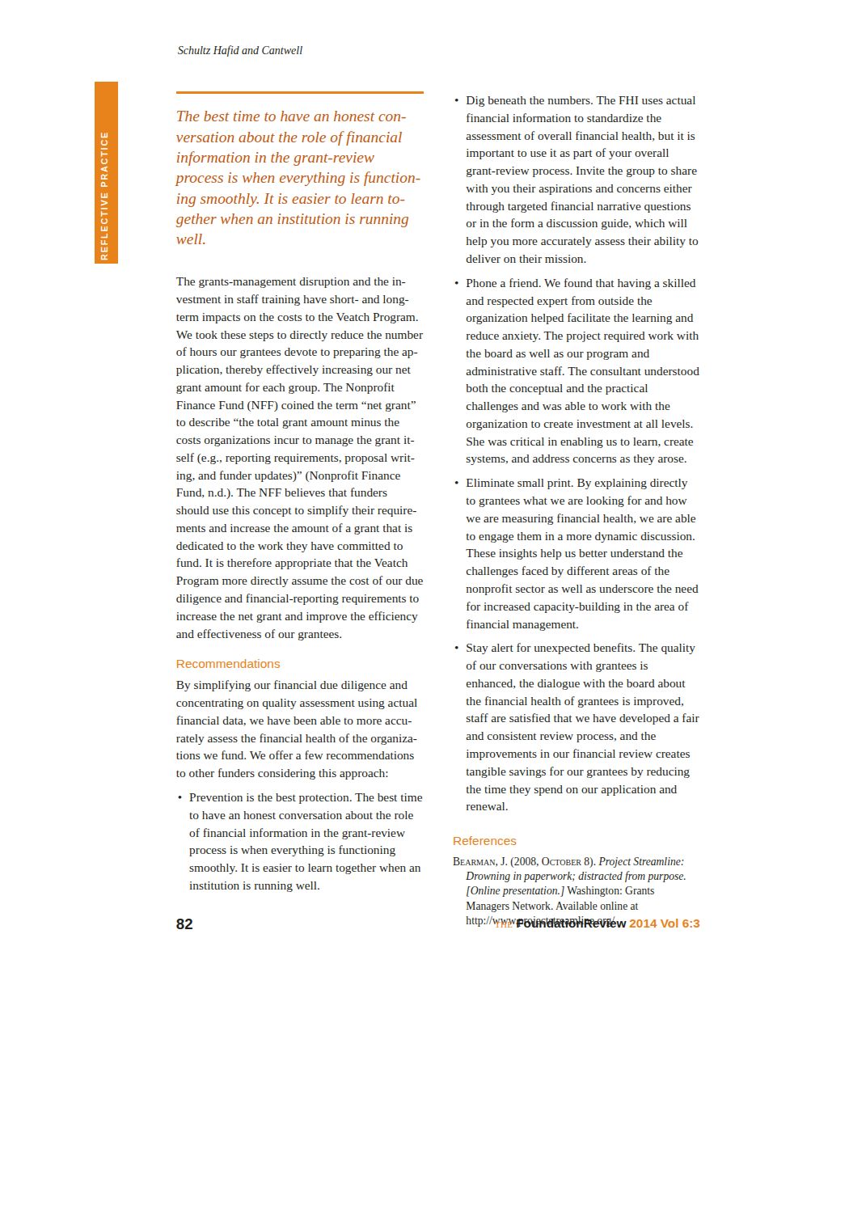REFLECTIVE PRACTICE
Schultz Hafid and Cantwell
The best time to have an honest conversation about the role of financial information in the grant-review process is when everything is functioning smoothly. It is easier to learn together when an institution is running well.
The grants-management disruption and the investment in staff training have short- and long-term impacts on the costs to the Veatch Program. We took these steps to directly reduce the number of hours our grantees devote to preparing the application, thereby effectively increasing our net grant amount for each group. The Nonprofit Finance Fund (NFF) coined the term “net grant” to describe “the total grant amount minus the costs organizations incur to manage the grant itself (e.g., reporting requirements, proposal writing, and funder updates)” (Nonprofit Finance Fund, n.d.). The NFF believes that funders should use this concept to simplify their requirements and increase the amount of a grant that is dedicated to the work they have committed to fund. It is therefore appropriate that the Veatch Program more directly assume the cost of our due diligence and financial-reporting requirements to increase the net grant and improve the efficiency and effectiveness of our grantees.
Recommendations
By simplifying our financial due diligence and concentrating on quality assessment using actual financial data, we have been able to more accurately assess the financial health of the organizations we fund. We offer a few recommendations to other funders considering this approach:
Prevention is the best protection. The best time to have an honest conversation about the role of financial information in the grant-review process is when everything is functioning smoothly. It is easier to learn together when an institution is running well.
Dig beneath the numbers. The FHI uses actual financial information to standardize the assessment of overall financial health, but it is important to use it as part of your overall grant-review process. Invite the group to share with you their aspirations and concerns either through targeted financial narrative questions or in the form a discussion guide, which will help you more accurately assess their ability to deliver on their mission.
Phone a friend. We found that having a skilled and respected expert from outside the organization helped facilitate the learning and reduce anxiety. The project required work with the board as well as our program and administrative staff. The consultant understood both the conceptual and the practical challenges and was able to work with the organization to create investment at all levels. She was critical in enabling us to learn, create systems, and address concerns as they arose.
Eliminate small print. By explaining directly to grantees what we are looking for and how we are measuring financial health, we are able to engage them in a more dynamic discussion. These insights help us better understand the challenges faced by different areas of the nonprofit sector as well as underscore the need for increased capacity-building in the area of financial management.
Stay alert for unexpected benefits. The quality of our conversations with grantees is enhanced, the dialogue with the board about the financial health of grantees is improved, staff are satisfied that we have developed a fair and consistent review process, and the improvements in our financial review creates tangible savings for our grantees by reducing the time they spend on our application and renewal.
References
Bearman, J. (2008, October 8). Project Streamline: Drowning in paperwork; distracted from purpose. [Online presentation.] Washington: Grants Managers Network. Available online at http://www.projectstreamline.org/
82
the Foundation Review 2014 Vol 6:3